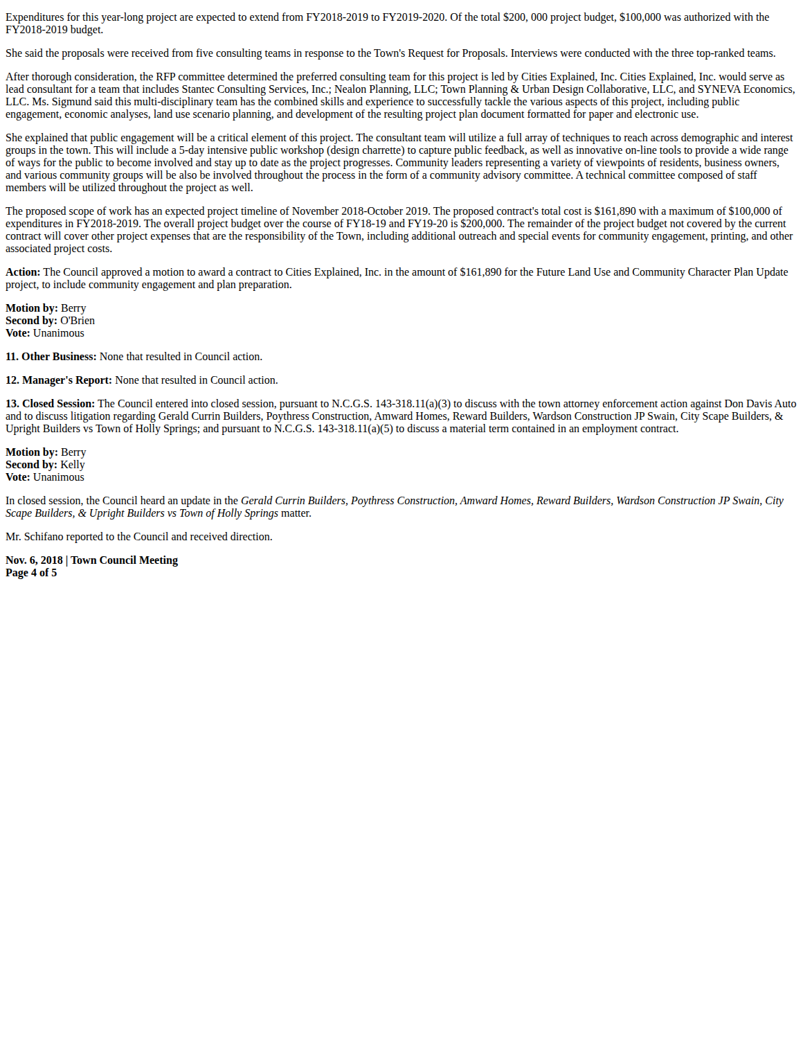Expenditures for this year-long project are expected to extend from FY2018-2019 to FY2019-2020. Of the total $200, 000 project budget, $100,000 was authorized with the FY2018-2019 budget.
She said the proposals were received from five consulting teams in response to the Town's Request for Proposals. Interviews were conducted with the three top-ranked teams.
After thorough consideration, the RFP committee determined the preferred consulting team for this project is led by Cities Explained, Inc. Cities Explained, Inc. would serve as lead consultant for a team that includes Stantec Consulting Services, Inc.; Nealon Planning, LLC; Town Planning & Urban Design Collaborative, LLC, and SYNEVA Economics, LLC. Ms. Sigmund said this multi-disciplinary team has the combined skills and experience to successfully tackle the various aspects of this project, including public engagement, economic analyses, land use scenario planning, and development of the resulting project plan document formatted for paper and electronic use.
She explained that public engagement will be a critical element of this project. The consultant team will utilize a full array of techniques to reach across demographic and interest groups in the town. This will include a 5-day intensive public workshop (design charrette) to capture public feedback, as well as innovative on-line tools to provide a wide range of ways for the public to become involved and stay up to date as the project progresses. Community leaders representing a variety of viewpoints of residents, business owners, and various community groups will be also be involved throughout the process in the form of a community advisory committee. A technical committee composed of staff members will be utilized throughout the project as well.
The proposed scope of work has an expected project timeline of November 2018-October 2019. The proposed contract's total cost is $161,890 with a maximum of $100,000 of expenditures in FY2018-2019. The overall project budget over the course of FY18-19 and FY19-20 is $200,000. The remainder of the project budget not covered by the current contract will cover other project expenses that are the responsibility of the Town, including additional outreach and special events for community engagement, printing, and other associated project costs.
Action: The Council approved a motion to award a contract to Cities Explained, Inc. in the amount of $161,890 for the Future Land Use and Community Character Plan Update project, to include community engagement and plan preparation.
Motion by: Berry
Second by: O'Brien
Vote: Unanimous
11. Other Business: None that resulted in Council action.
12. Manager's Report: None that resulted in Council action.
13. Closed Session: The Council entered into closed session, pursuant to N.C.G.S. 143-318.11(a)(3) to discuss with the town attorney enforcement action against Don Davis Auto and to discuss litigation regarding Gerald Currin Builders, Poythress Construction, Amward Homes, Reward Builders, Wardson Construction JP Swain, City Scape Builders, & Upright Builders vs Town of Holly Springs; and pursuant to N.C.G.S. 143-318.11(a)(5) to discuss a material term contained in an employment contract.
Motion by: Berry
Second by: Kelly
Vote: Unanimous
In closed session, the Council heard an update in the Gerald Currin Builders, Poythress Construction, Amward Homes, Reward Builders, Wardson Construction JP Swain, City Scape Builders, & Upright Builders vs Town of Holly Springs matter.
Mr. Schifano reported to the Council and received direction.
Nov. 6, 2018 | Town Council Meeting
Page 4 of 5